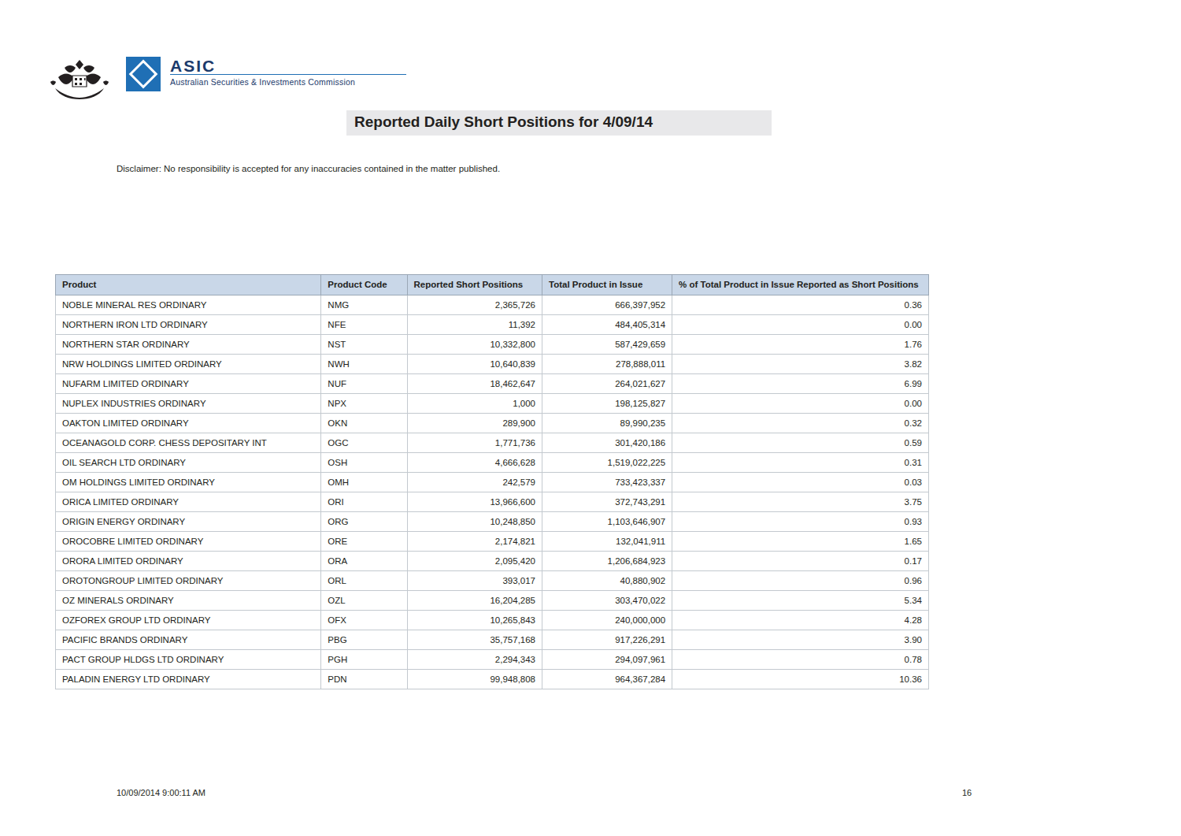ASIC
Australian Securities & Investments Commission
Reported Daily Short Positions for 4/09/14
Disclaimer: No responsibility is accepted for any inaccuracies contained in the matter published.
| Product | Product Code | Reported Short Positions | Total Product in Issue | % of Total Product in Issue Reported as Short Positions |
| --- | --- | --- | --- | --- |
| NOBLE MINERAL RES ORDINARY | NMG | 2,365,726 | 666,397,952 | 0.36 |
| NORTHERN IRON LTD ORDINARY | NFE | 11,392 | 484,405,314 | 0.00 |
| NORTHERN STAR ORDINARY | NST | 10,332,800 | 587,429,659 | 1.76 |
| NRW HOLDINGS LIMITED ORDINARY | NWH | 10,640,839 | 278,888,011 | 3.82 |
| NUFARM LIMITED ORDINARY | NUF | 18,462,647 | 264,021,627 | 6.99 |
| NUPLEX INDUSTRIES ORDINARY | NPX | 1,000 | 198,125,827 | 0.00 |
| OAKTON LIMITED ORDINARY | OKN | 289,900 | 89,990,235 | 0.32 |
| OCEANAGOLD CORP. CHESS DEPOSITARY INT | OGC | 1,771,736 | 301,420,186 | 0.59 |
| OIL SEARCH LTD ORDINARY | OSH | 4,666,628 | 1,519,022,225 | 0.31 |
| OM HOLDINGS LIMITED ORDINARY | OMH | 242,579 | 733,423,337 | 0.03 |
| ORICA LIMITED ORDINARY | ORI | 13,966,600 | 372,743,291 | 3.75 |
| ORIGIN ENERGY ORDINARY | ORG | 10,248,850 | 1,103,646,907 | 0.93 |
| OROCOBRE LIMITED ORDINARY | ORE | 2,174,821 | 132,041,911 | 1.65 |
| ORORA LIMITED ORDINARY | ORA | 2,095,420 | 1,206,684,923 | 0.17 |
| OROTONGROUP LIMITED ORDINARY | ORL | 393,017 | 40,880,902 | 0.96 |
| OZ MINERALS ORDINARY | OZL | 16,204,285 | 303,470,022 | 5.34 |
| OZFOREX GROUP LTD ORDINARY | OFX | 10,265,843 | 240,000,000 | 4.28 |
| PACIFIC BRANDS ORDINARY | PBG | 35,757,168 | 917,226,291 | 3.90 |
| PACT GROUP HLDGS LTD ORDINARY | PGH | 2,294,343 | 294,097,961 | 0.78 |
| PALADIN ENERGY LTD ORDINARY | PDN | 99,948,808 | 964,367,284 | 10.36 |
10/09/2014 9:00:11 AM
16